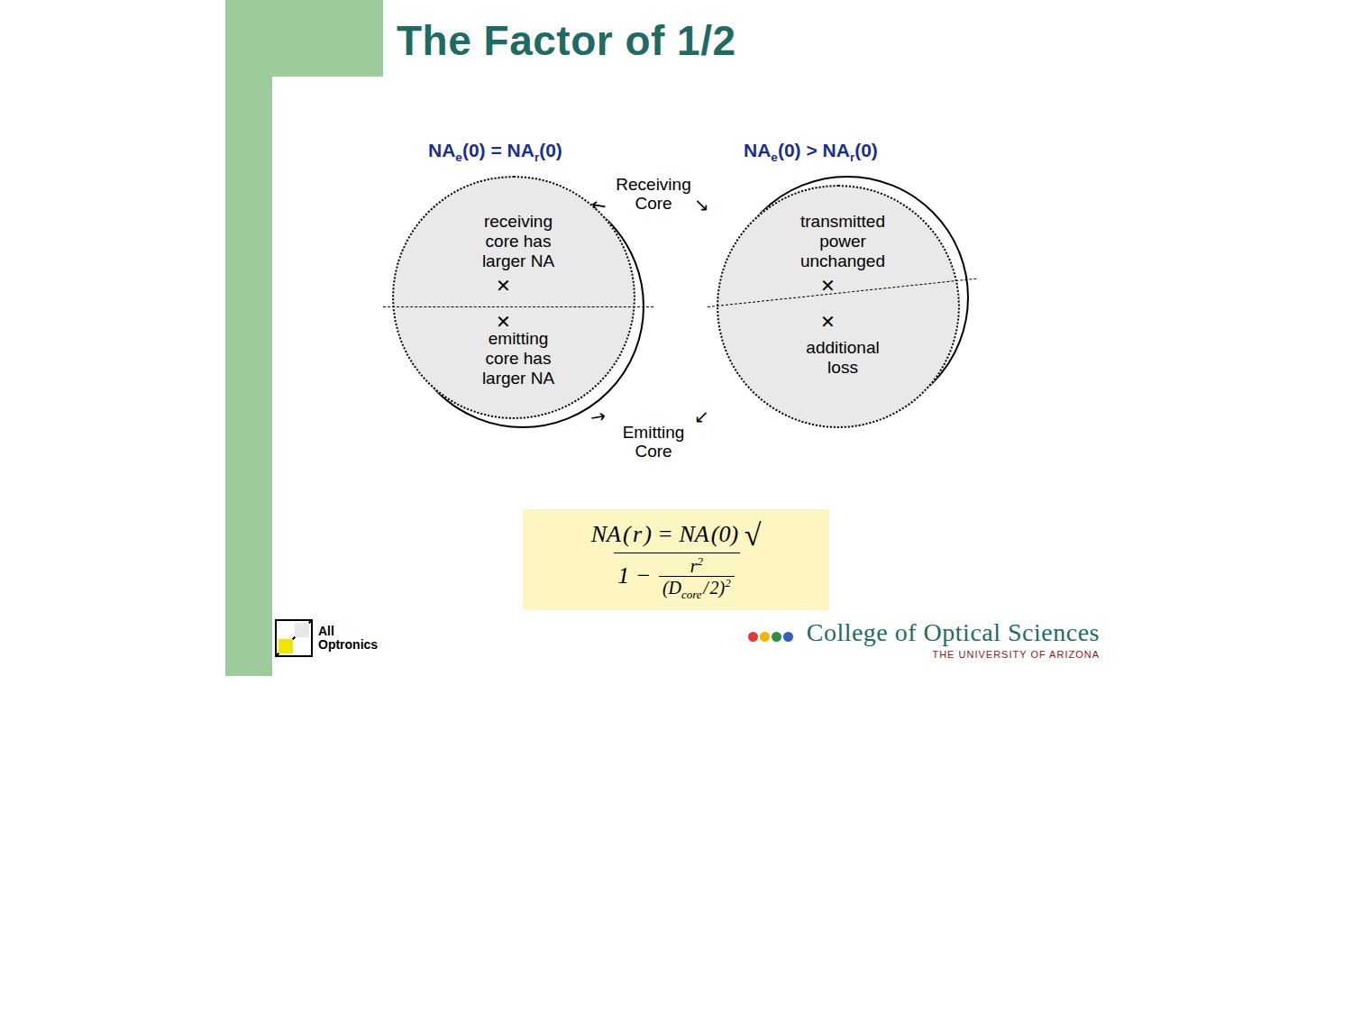The Factor of 1/2
NAe(0) = NAr(0)
NAe(0) > NAr(0)
receiving
core has
larger NA
emitting
core has
larger NA
transmitted
power
unchanged
additional
loss
✕
✕
✕
✕
Receiving
Core
Emitting
Core
↖
↗
↘
↙
NA ( r ) = NA (0) √1 − r2 (Dcore / 2)2
All
Optronics
College of Optical Sciences
THE UNIVERSITY OF ARIZONA